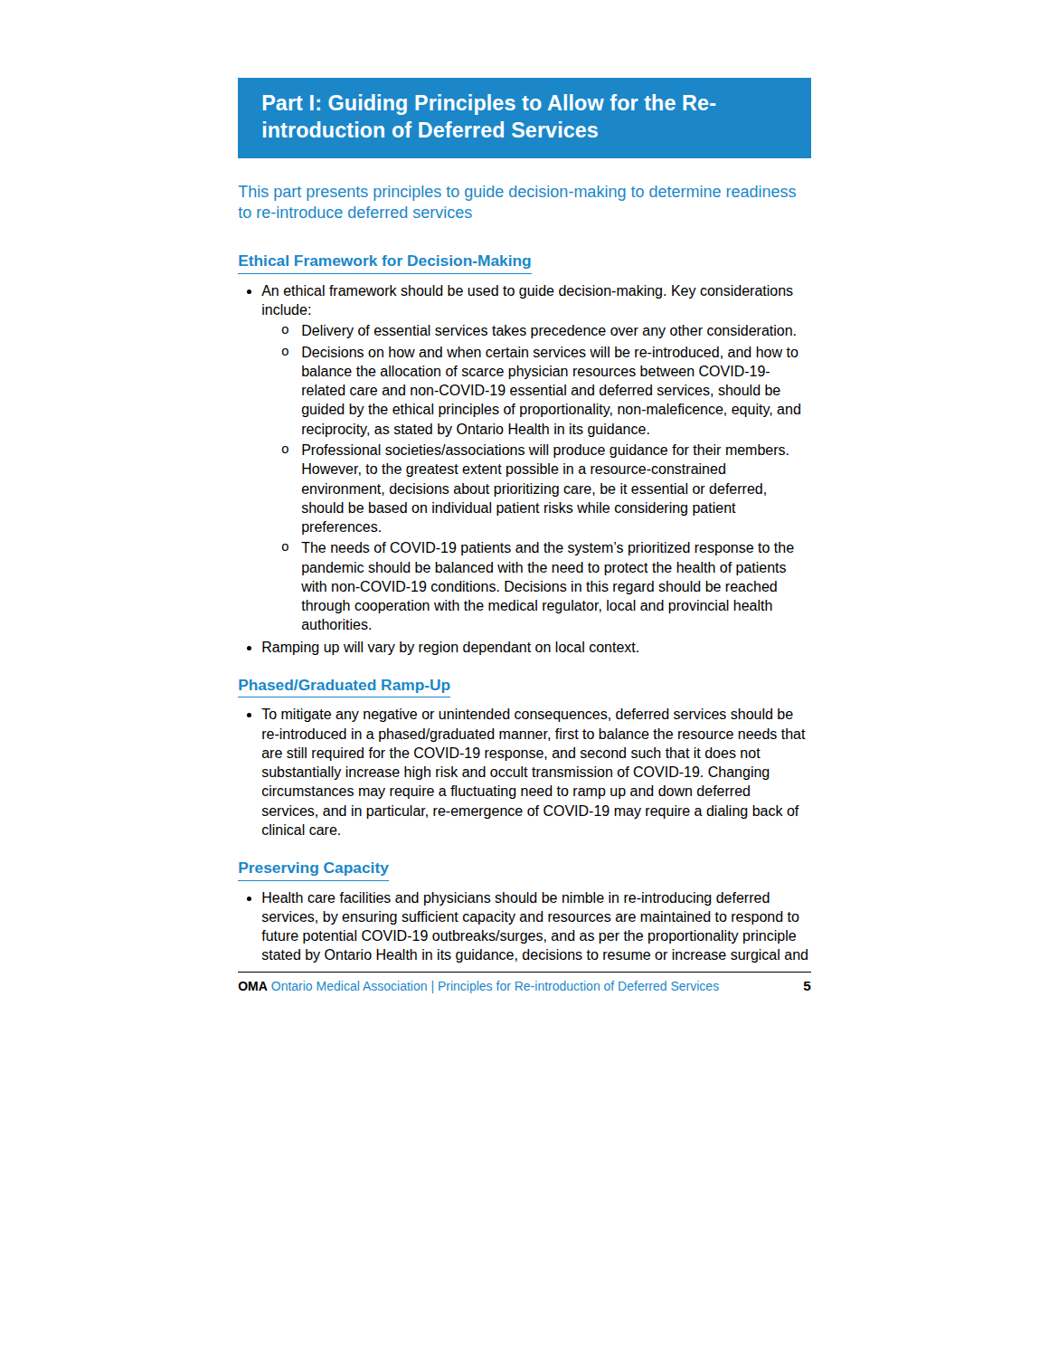Part I: Guiding Principles to Allow for the Re-introduction of Deferred Services
This part presents principles to guide decision-making to determine readiness to re-introduce deferred services
Ethical Framework for Decision-Making
An ethical framework should be used to guide decision-making. Key considerations include:
Delivery of essential services takes precedence over any other consideration.
Decisions on how and when certain services will be re-introduced, and how to balance the allocation of scarce physician resources between COVID-19-related care and non-COVID-19 essential and deferred services, should be guided by the ethical principles of proportionality, non-maleficence, equity, and reciprocity, as stated by Ontario Health in its guidance.
Professional societies/associations will produce guidance for their members. However, to the greatest extent possible in a resource-constrained environment, decisions about prioritizing care, be it essential or deferred, should be based on individual patient risks while considering patient preferences.
The needs of COVID-19 patients and the system’s prioritized response to the pandemic should be balanced with the need to protect the health of patients with non-COVID-19 conditions. Decisions in this regard should be reached through cooperation with the medical regulator, local and provincial health authorities.
Ramping up will vary by region dependant on local context.
Phased/Graduated Ramp-Up
To mitigate any negative or unintended consequences, deferred services should be re-introduced in a phased/graduated manner, first to balance the resource needs that are still required for the COVID-19 response, and second such that it does not substantially increase high risk and occult transmission of COVID-19. Changing circumstances may require a fluctuating need to ramp up and down deferred services, and in particular, re-emergence of COVID-19 may require a dialing back of clinical care.
Preserving Capacity
Health care facilities and physicians should be nimble in re-introducing deferred services, by ensuring sufficient capacity and resources are maintained to respond to future potential COVID-19 outbreaks/surges, and as per the proportionality principle stated by Ontario Health in its guidance, decisions to resume or increase surgical and
OMA Ontario Medical Association | Principles for Re-introduction of Deferred Services
5